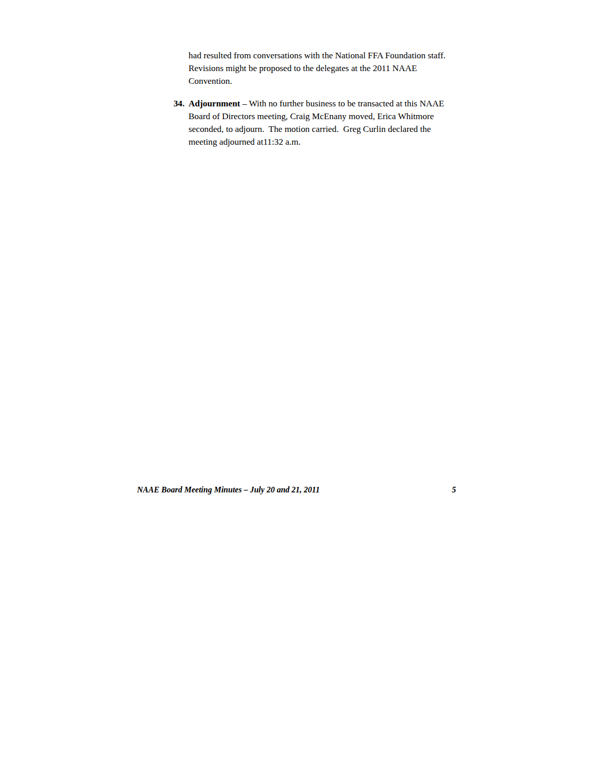had resulted from conversations with the National FFA Foundation staff. Revisions might be proposed to the delegates at the 2011 NAAE Convention.
34. Adjournment – With no further business to be transacted at this NAAE Board of Directors meeting, Craig McEnany moved, Erica Whitmore seconded, to adjourn. The motion carried. Greg Curlin declared the meeting adjourned at11:32 a.m.
NAAE Board Meeting Minutes – July 20 and 21, 2011 5